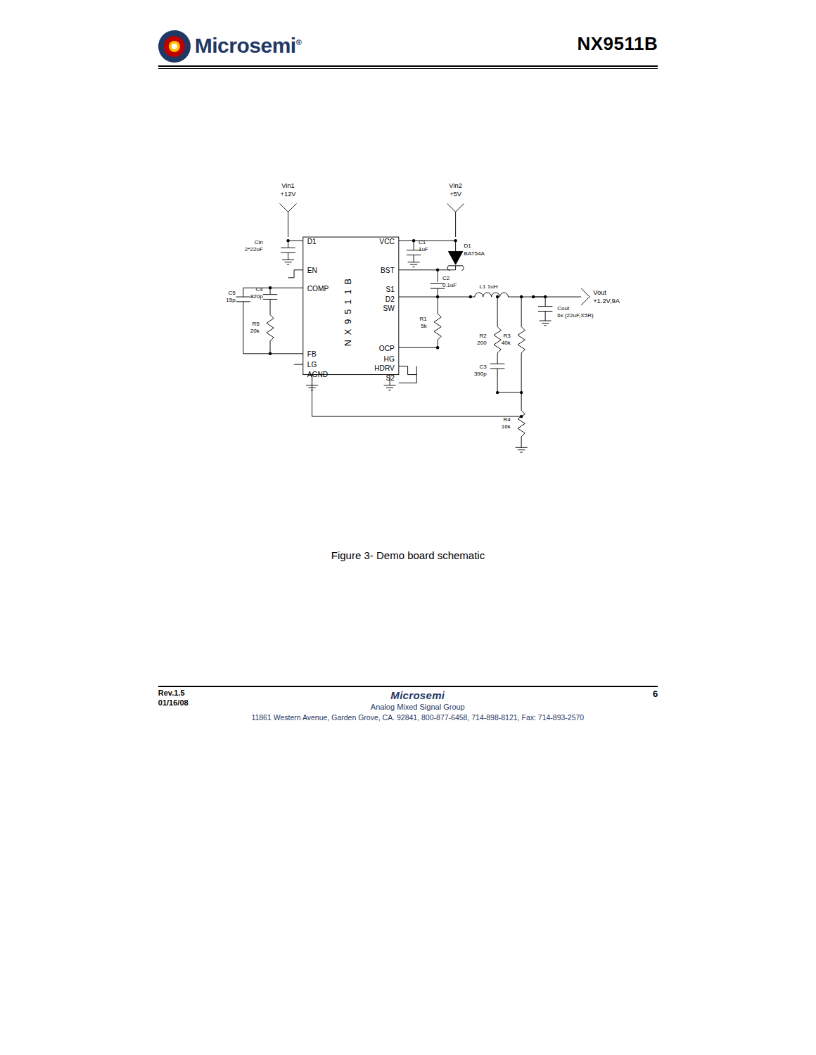Microsemi®
NX9511B
Vin1 +12V Vin2 +5V N X 9 5 1 1 B D1 EN COMP FB LG AGND VCC BST S1 D2 SW OCP HG HDRV S2 Cin 2*22uF C1 1uF D1 BAT54A C2 0.1uF R1 5k L1 1uH Vout +1.2V,9A Cout 6x (22uF,X5R) R2 200 C3 390p R3 40k R4 16k C4 820p C5 15p R5 20k
Figure 3- Demo board schematic
Rev.1.5
01/16/08
Microsemi
Analog Mixed Signal Group
11861 Western Avenue, Garden Grove, CA. 92841, 800-877-6458, 714-898-8121, Fax: 714-893-2570
6